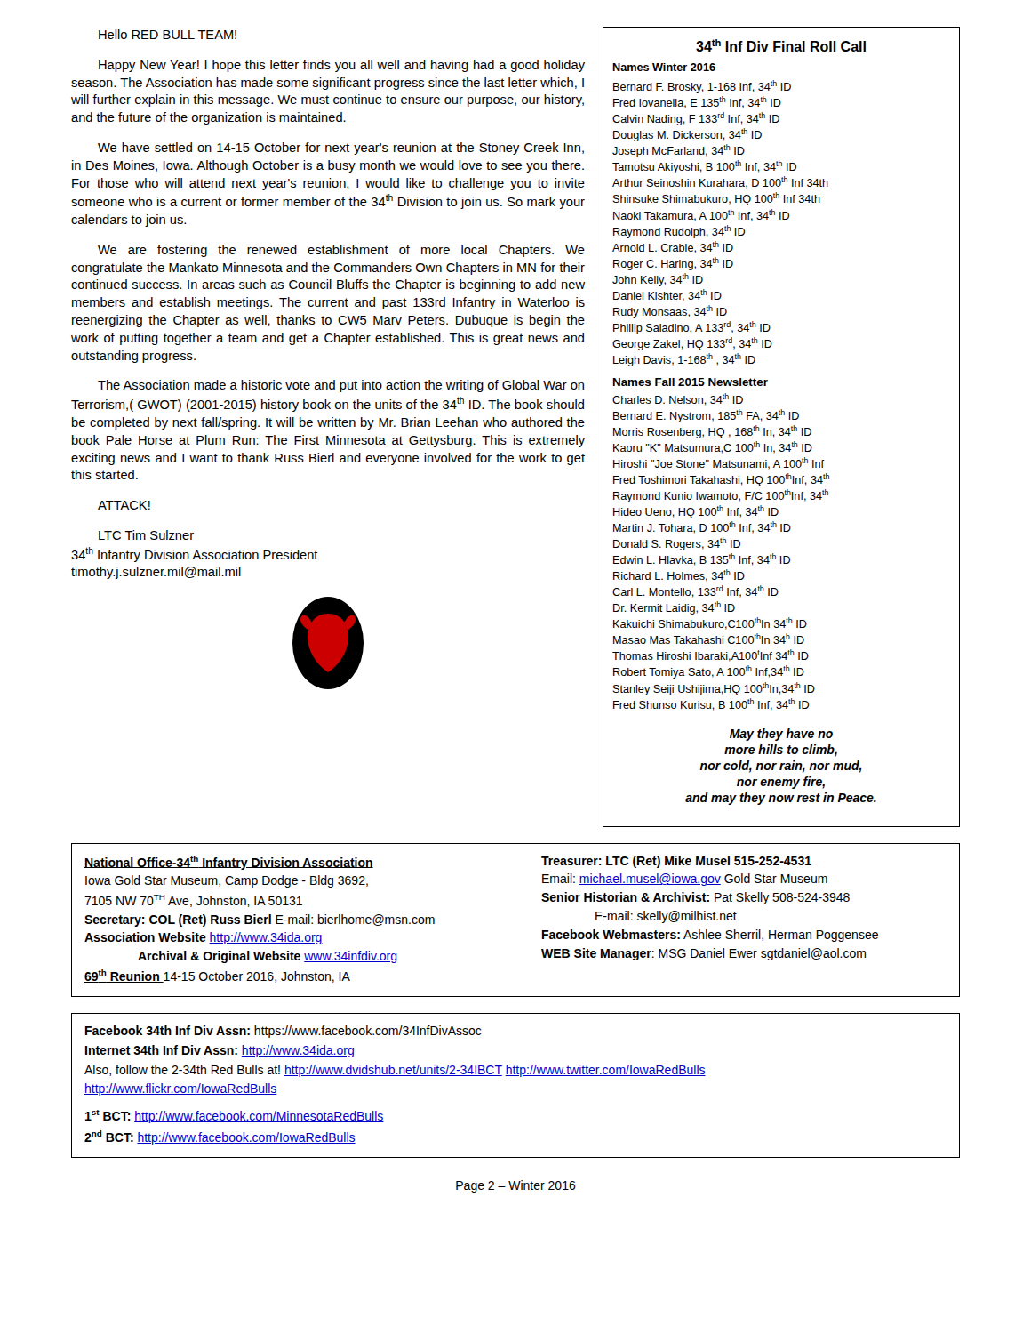Hello RED BULL TEAM!
Happy New Year! I hope this letter finds you all well and having had a good holiday season. The Association has made some significant progress since the last letter which, I will further explain in this message. We must continue to ensure our purpose, our history, and the future of the organization is maintained.
We have settled on 14-15 October for next year's reunion at the Stoney Creek Inn, in Des Moines, Iowa. Although October is a busy month we would love to see you there. For those who will attend next year's reunion, I would like to challenge you to invite someone who is a current or former member of the 34th Division to join us. So mark your calendars to join us.
We are fostering the renewed establishment of more local Chapters. We congratulate the Mankato Minnesota and the Commanders Own Chapters in MN for their continued success. In areas such as Council Bluffs the Chapter is beginning to add new members and establish meetings. The current and past 133rd Infantry in Waterloo is reenergizing the Chapter as well, thanks to CW5 Marv Peters. Dubuque is begin the work of putting together a team and get a Chapter established. This is great news and outstanding progress.
The Association made a historic vote and put into action the writing of Global War on Terrorism,( GWOT) (2001-2015) history book on the units of the 34th ID. The book should be completed by next fall/spring. It will be written by Mr. Brian Leehan who authored the book Pale Horse at Plum Run: The First Minnesota at Gettysburg. This is extremely exciting news and I want to thank Russ Bierl and everyone involved for the work to get this started.
ATTACK!
LTC Tim Sulzner
34th Infantry Division Association President
timothy.j.sulzner.mil@mail.mil
34th Inf Div Final Roll Call
Names Winter 2016
Bernard F. Brosky, 1-168 Inf, 34th ID
Fred Iovanella, E 135th Inf, 34th ID
Calvin Nading, F 133rd Inf, 34th ID
Douglas M. Dickerson, 34th ID
Joseph McFarland, 34th ID
Tamotsu Akiyoshi, B 100th Inf, 34th ID
Arthur Seinoshin Kurahara, D 100th Inf 34th
Shinsuke Shimabukuro, HQ 100th Inf 34th
Naoki Takamura, A 100th Inf, 34th ID
Raymond Rudolph, 34th ID
Arnold L. Crable, 34th ID
Roger C. Haring, 34th ID
John Kelly, 34th ID
Daniel Kishter, 34th ID
Rudy Monsaas, 34th ID
Phillip Saladino, A 133rd, 34th ID
George Zakel, HQ 133rd, 34th ID
Leigh Davis, 1-168th , 34th ID
Names Fall 2015 Newsletter
Charles D. Nelson, 34th ID
Bernard E. Nystrom, 185th FA, 34th ID
Morris Rosenberg, HQ , 168th In, 34th ID
Kaoru "K" Matsumura,C 100th In, 34th ID
Hiroshi "Joe Stone" Matsunami, A 100th Inf
Fred Toshimori Takahashi, HQ 100thInf, 34th
Raymond Kunio Iwamoto, F/C 100thInf, 34th
Hideo Ueno, HQ 100th Inf, 34th ID
Martin J. Tohara, D 100th Inf, 34th ID
Donald S. Rogers, 34th ID
Edwin L. Hlavka, B 135th Inf, 34th ID
Richard L. Holmes, 34th ID
Carl L. Montello, 133rd Inf, 34th ID
Dr. Kermit Laidig, 34th ID
Kakuichi Shimabukuro,C100thIn 34th ID
Masao Mas Takahashi C100thIn 34h ID
Thomas Hiroshi Ibaraki,A100tInf 34th ID
Robert Tomiya Sato, A 100th Inf,34th ID
Stanley Seiji Ushijima,HQ 100thIn,34th ID
Fred Shunso Kurisu, B 100th Inf, 34th ID
May they have no
more hills to climb,
nor cold, nor rain, nor mud,
nor enemy fire,
and may they now rest in Peace.
National Office-34th Infantry Division Association
Iowa Gold Star Museum, Camp Dodge - Bldg 3692,
7105 NW 70TH Ave, Johnston, IA 50131
Secretary: COL (Ret) Russ Bierl E-mail: bierlhome@msn.com
Association Website http://www.34ida.org
Archival & Original Website www.34infdiv.org
69th Reunion 14-15 October 2016, Johnston, IA
Treasurer: LTC (Ret) Mike Musel 515-252-4531
Email: michael.musel@iowa.gov Gold Star Museum
Senior Historian & Archivist: Pat Skelly 508-524-3948
E-mail: skelly@milhist.net
Facebook Webmasters: Ashlee Sherril, Herman Poggensee
WEB Site Manager: MSG Daniel Ewer sgtdaniel@aol.com
Facebook 34th Inf Div Assn: https://www.facebook.com/34InfDivAssoc
Internet 34th Inf Div Assn: http://www.34ida.org
Also, follow the 2-34th Red Bulls at! http://www.dvidshub.net/units/2-34IBCT http://www.twitter.com/IowaRedBulls
http://www.flickr.com/IowaRedBulls
1st BCT: http://www.facebook.com/MinnesotaRedBulls
2nd BCT: http://www.facebook.com/IowaRedBulls
Page 2 – Winter 2016